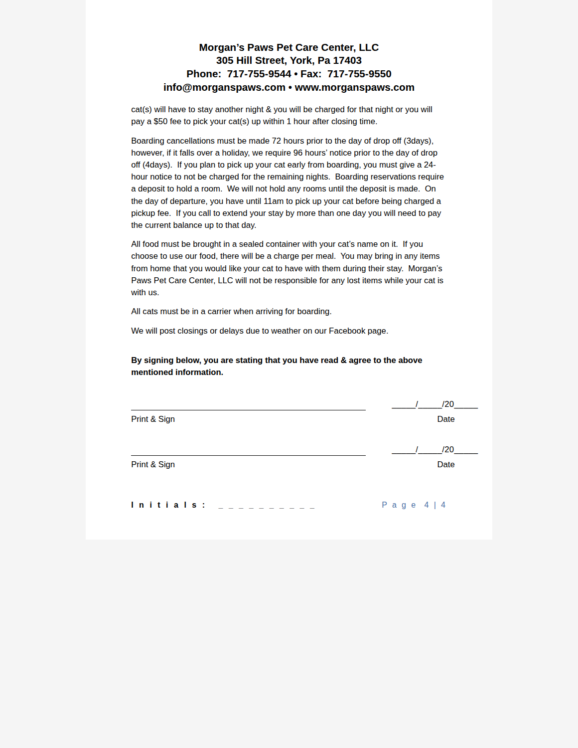Morgan’s Paws Pet Care Center, LLC
305 Hill Street, York, Pa 17403
Phone: 717-755-9544 • Fax: 717-755-9550
info@morganspaws.com • www.morganspaws.com
cat(s) will have to stay another night & you will be charged for that night or you will pay a $50 fee to pick your cat(s) up within 1 hour after closing time.
Boarding cancellations must be made 72 hours prior to the day of drop off (3days), however, if it falls over a holiday, we require 96 hours’ notice prior to the day of drop off (4days). If you plan to pick up your cat early from boarding, you must give a 24-hour notice to not be charged for the remaining nights. Boarding reservations require a deposit to hold a room. We will not hold any rooms until the deposit is made. On the day of departure, you have until 11am to pick up your cat before being charged a pickup fee. If you call to extend your stay by more than one day you will need to pay the current balance up to that day.
All food must be brought in a sealed container with your cat’s name on it. If you choose to use our food, there will be a charge per meal. You may bring in any items from home that you would like your cat to have with them during their stay. Morgan’s Paws Pet Care Center, LLC will not be responsible for any lost items while your cat is with us.
All cats must be in a carrier when arriving for boarding.
We will post closings or delays due to weather on our Facebook page.
By signing below, you are stating that you have read & agree to the above mentioned information.
_____/_____/20_____
Print & Sign
Date
_____/_____/20_____
Print & Sign
Date
I n i t i a l s : _ _ _ _ _ _ _ _ _ _
P a g e 4 | 4